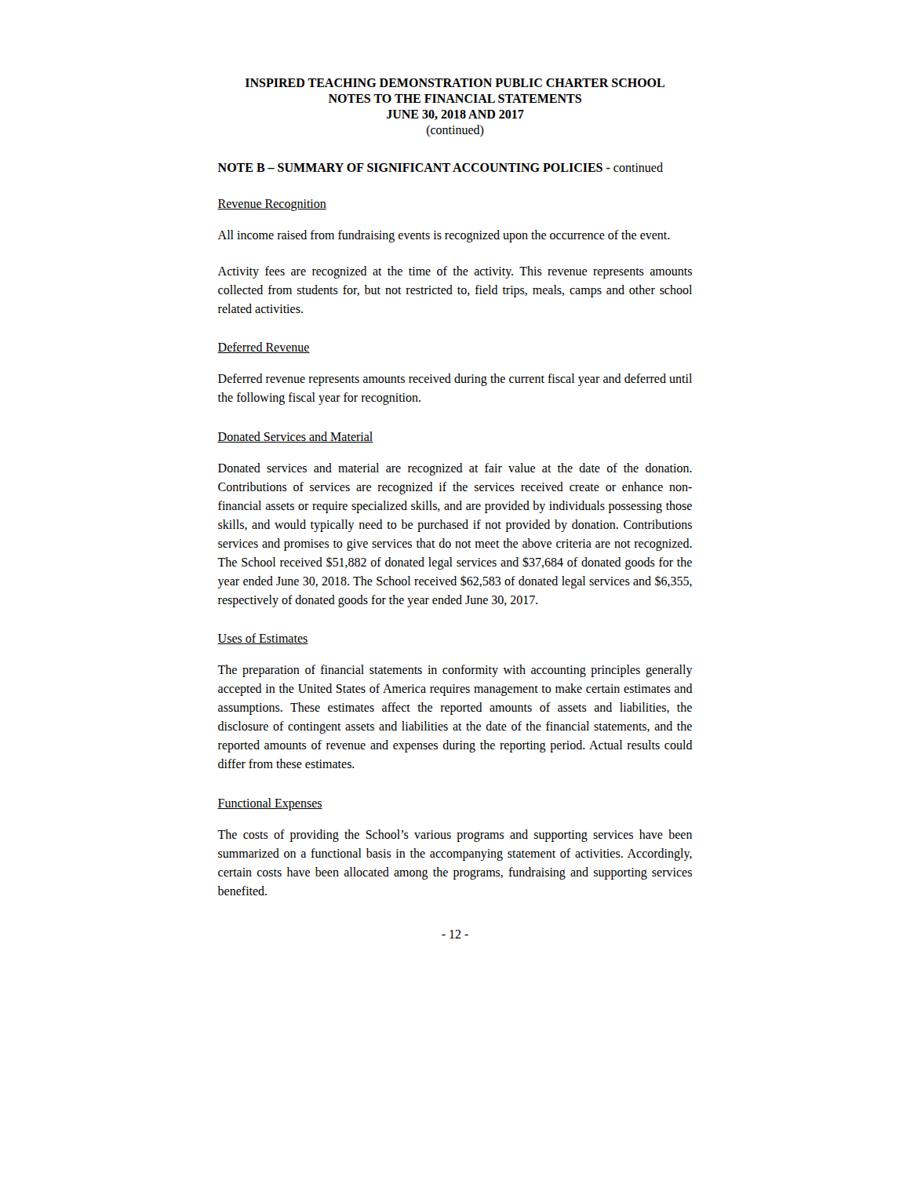INSPIRED TEACHING DEMONSTRATION PUBLIC CHARTER SCHOOL
NOTES TO THE FINANCIAL STATEMENTS
JUNE 30, 2018 AND 2017
(continued)
NOTE B – SUMMARY OF SIGNIFICANT ACCOUNTING POLICIES - continued
Revenue Recognition
All income raised from fundraising events is recognized upon the occurrence of the event.
Activity fees are recognized at the time of the activity. This revenue represents amounts collected from students for, but not restricted to, field trips, meals, camps and other school related activities.
Deferred Revenue
Deferred revenue represents amounts received during the current fiscal year and deferred until the following fiscal year for recognition.
Donated Services and Material
Donated services and material are recognized at fair value at the date of the donation. Contributions of services are recognized if the services received create or enhance non-financial assets or require specialized skills, and are provided by individuals possessing those skills, and would typically need to be purchased if not provided by donation. Contributions services and promises to give services that do not meet the above criteria are not recognized. The School received $51,882 of donated legal services and $37,684 of donated goods for the year ended June 30, 2018. The School received $62,583 of donated legal services and $6,355, respectively of donated goods for the year ended June 30, 2017.
Uses of Estimates
The preparation of financial statements in conformity with accounting principles generally accepted in the United States of America requires management to make certain estimates and assumptions. These estimates affect the reported amounts of assets and liabilities, the disclosure of contingent assets and liabilities at the date of the financial statements, and the reported amounts of revenue and expenses during the reporting period. Actual results could differ from these estimates.
Functional Expenses
The costs of providing the School’s various programs and supporting services have been summarized on a functional basis in the accompanying statement of activities. Accordingly, certain costs have been allocated among the programs, fundraising and supporting services benefited.
- 12 -